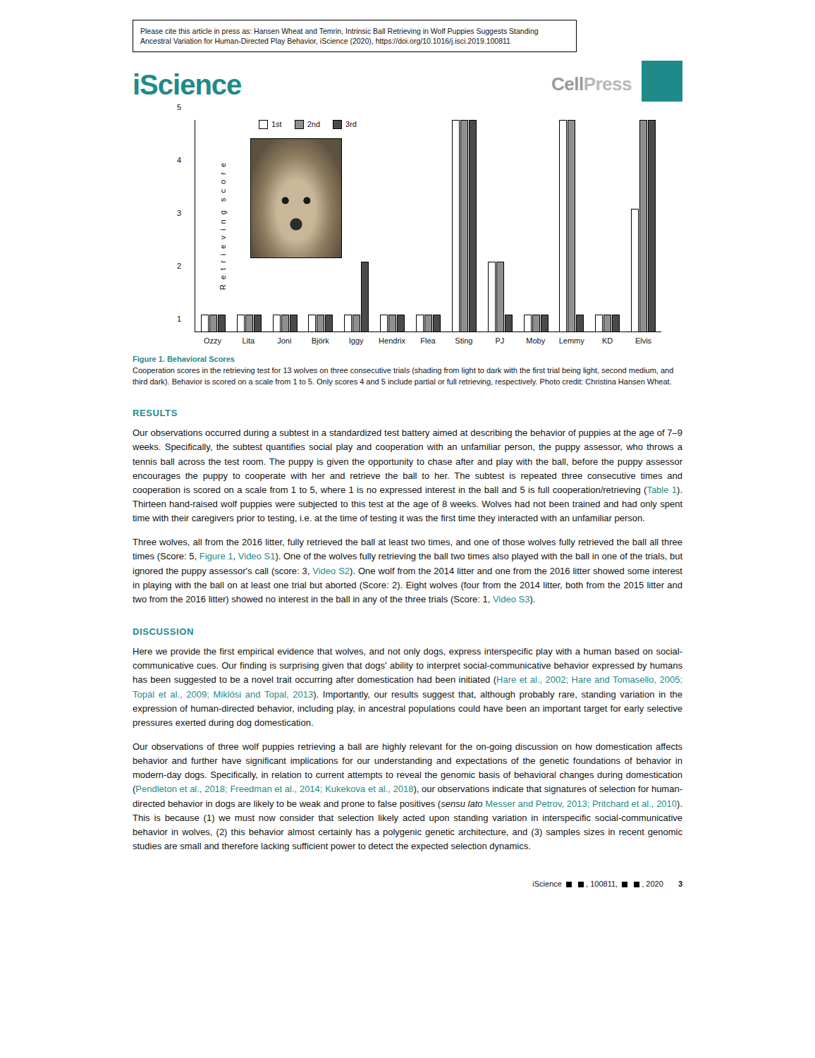Please cite this article in press as: Hansen Wheat and Temrin, Intrinsic Ball Retrieving in Wolf Puppies Suggests Standing Ancestral Variation for Human-Directed Play Behavior, iScience (2020), https://doi.org/10.1016/j.isci.2019.100811
iScience
CellPress
R e t r i e v i n g s c o r e
5
4
3
2
1
1st 2nd 3rd
Ozzy Lita Joni Björk Iggy Hendrix Flea Sting PJ Moby Lemmy KD Elvis
Figure 1. Behavioral Scores
Cooperation scores in the retrieving test for 13 wolves on three consecutive trials (shading from light to dark with the first trial being light, second medium, and third dark). Behavior is scored on a scale from 1 to 5. Only scores 4 and 5 include partial or full retrieving, respectively. Photo credit: Christina Hansen Wheat.
RESULTS
Our observations occurred during a subtest in a standardized test battery aimed at describing the behavior of puppies at the age of 7–9 weeks. Specifically, the subtest quantifies social play and cooperation with an unfamiliar person, the puppy assessor, who throws a tennis ball across the test room. The puppy is given the opportunity to chase after and play with the ball, before the puppy assessor encourages the puppy to cooperate with her and retrieve the ball to her. The subtest is repeated three consecutive times and cooperation is scored on a scale from 1 to 5, where 1 is no expressed interest in the ball and 5 is full cooperation/retrieving (Table 1). Thirteen hand-raised wolf puppies were subjected to this test at the age of 8 weeks. Wolves had not been trained and had only spent time with their caregivers prior to testing, i.e. at the time of testing it was the first time they interacted with an unfamiliar person.
Three wolves, all from the 2016 litter, fully retrieved the ball at least two times, and one of those wolves fully retrieved the ball all three times (Score: 5, Figure 1, Video S1). One of the wolves fully retrieving the ball two times also played with the ball in one of the trials, but ignored the puppy assessor's call (score: 3, Video S2). One wolf from the 2014 litter and one from the 2016 litter showed some interest in playing with the ball on at least one trial but aborted (Score: 2). Eight wolves (four from the 2014 litter, both from the 2015 litter and two from the 2016 litter) showed no interest in the ball in any of the three trials (Score: 1, Video S3).
DISCUSSION
Here we provide the first empirical evidence that wolves, and not only dogs, express interspecific play with a human based on social-communicative cues. Our finding is surprising given that dogs' ability to interpret social-communicative behavior expressed by humans has been suggested to be a novel trait occurring after domestication had been initiated (Hare et al., 2002; Hare and Tomasello, 2005; Topál et al., 2009; Miklósi and Topal, 2013). Importantly, our results suggest that, although probably rare, standing variation in the expression of human-directed behavior, including play, in ancestral populations could have been an important target for early selective pressures exerted during dog domestication.
Our observations of three wolf puppies retrieving a ball are highly relevant for the on-going discussion on how domestication affects behavior and further have significant implications for our understanding and expectations of the genetic foundations of behavior in modern-day dogs. Specifically, in relation to current attempts to reveal the genomic basis of behavioral changes during domestication (Pendleton et al., 2018; Freedman et al., 2014; Kukekova et al., 2018), our observations indicate that signatures of selection for human-directed behavior in dogs are likely to be weak and prone to false positives (sensu lato Messer and Petrov, 2013; Pritchard et al., 2010). This is because (1) we must now consider that selection likely acted upon standing variation in interspecific social-communicative behavior in wolves, (2) this behavior almost certainly has a polygenic genetic architecture, and (3) samples sizes in recent genomic studies are small and therefore lacking sufficient power to detect the expected selection dynamics.
iScience , 100811, , 2020 3